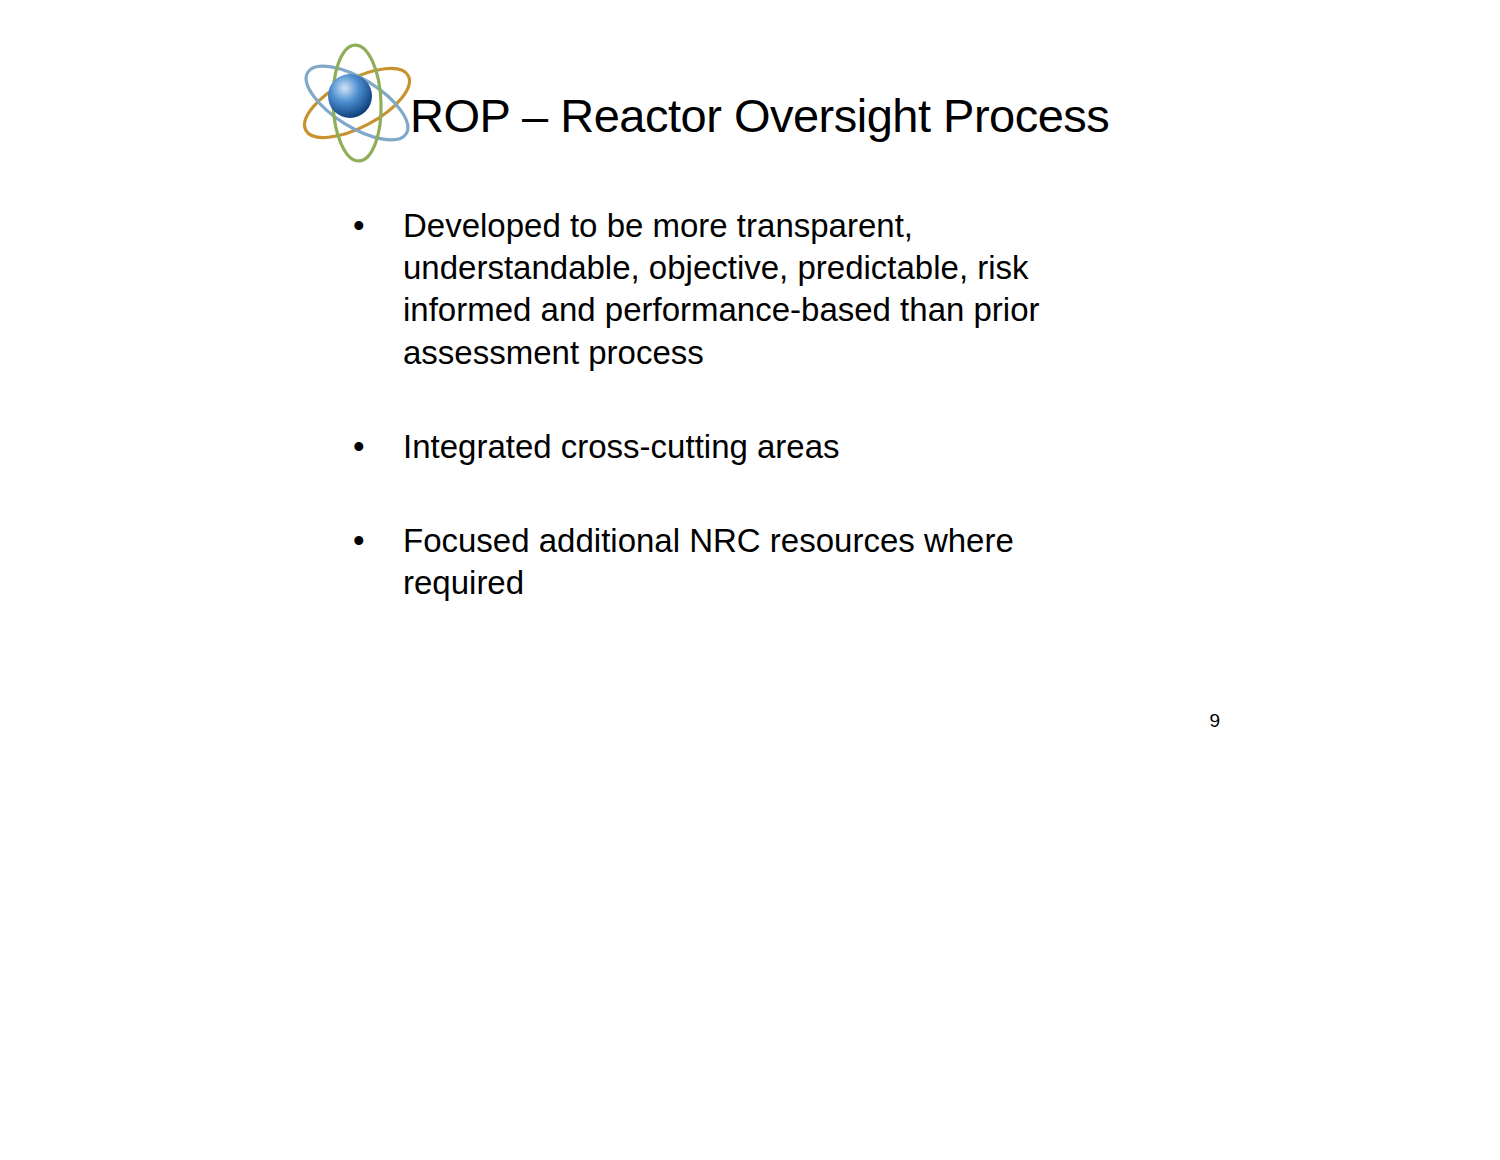ROP – Reactor Oversight Process
Developed to be more transparent, understandable, objective, predictable, risk informed and performance-based than prior assessment process
Integrated cross-cutting areas
Focused additional NRC resources where required
9